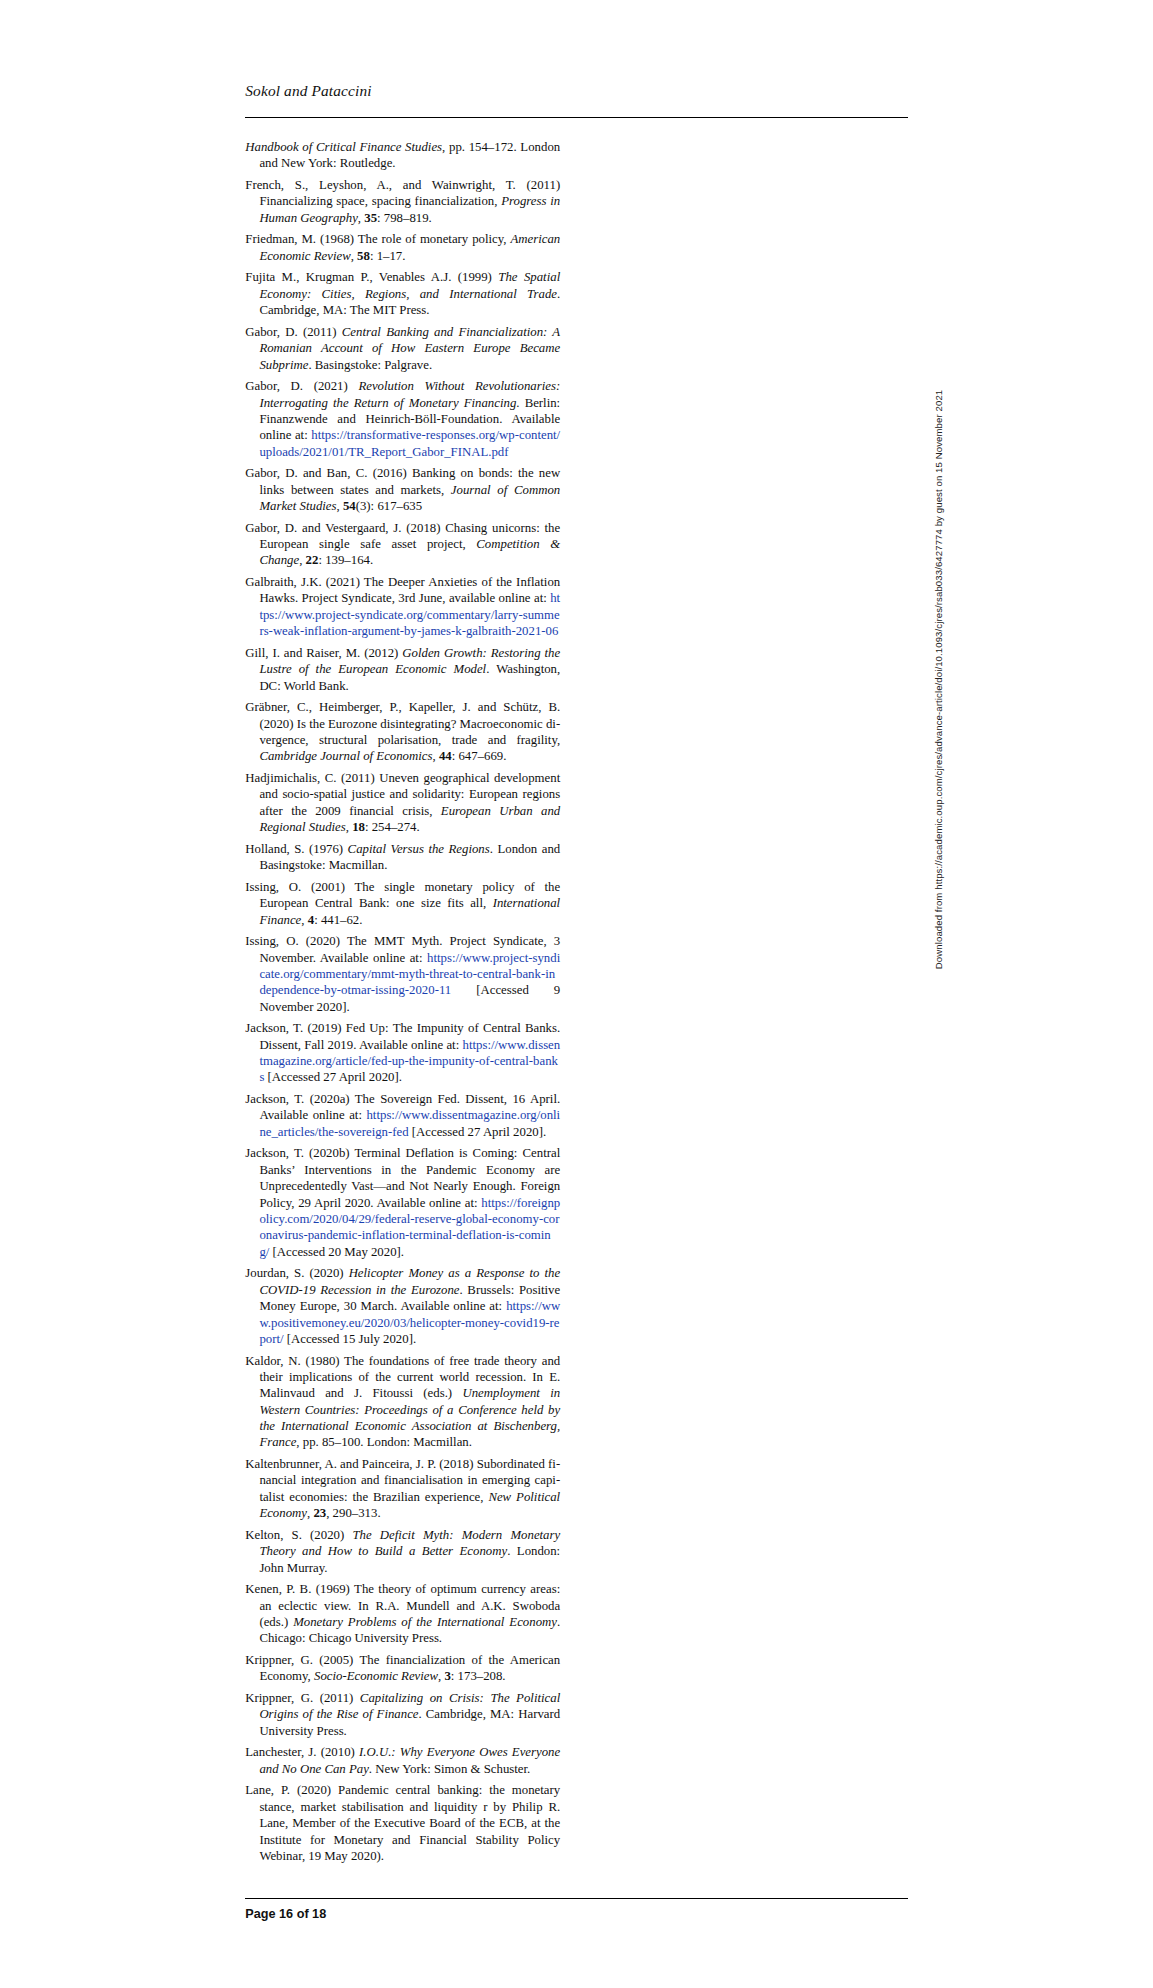Downloaded from https://academic.oup.com/cjres/advance-article/doi/10.1093/cjres/rsab033/6427774 by guest on 15 November 2021
Sokol and Pataccini
Handbook of Critical Finance Studies, pp. 154–172. London and New York: Routledge.
French, S., Leyshon, A., and Wainwright, T. (2011) Financializing space, spacing financialization, Progress in Human Geography, 35: 798–819.
Friedman, M. (1968) The role of monetary policy, American Economic Review, 58: 1–17.
Fujita M., Krugman P., Venables A.J. (1999) The Spatial Economy: Cities, Regions, and International Trade. Cambridge, MA: The MIT Press.
Gabor, D. (2011) Central Banking and Financialization: A Romanian Account of How Eastern Europe Became Subprime. Basingstoke: Palgrave.
Gabor, D. (2021) Revolution Without Revolutionaries: Interrogating the Return of Monetary Financing. Berlin: Finanzwende and Heinrich-Böll-Foundation. Available online at: https://transformative-responses.org/wp-content/uploads/2021/01/TR_Report_Gabor_FINAL.pdf
Gabor, D. and Ban, C. (2016) Banking on bonds: the new links between states and markets, Journal of Common Market Studies, 54(3): 617–635
Gabor, D. and Vestergaard, J. (2018) Chasing unicorns: the European single safe asset project, Competition & Change, 22: 139–164.
Galbraith, J.K. (2021) The Deeper Anxieties of the Inflation Hawks. Project Syndicate, 3rd June, available online at: https://www.project-syndicate.org/commentary/larry-summers-weak-inflation-argument-by-james-k-galbraith-2021-06
Gill, I. and Raiser, M. (2012) Golden Growth: Restoring the Lustre of the European Economic Model. Washington, DC: World Bank.
Gräbner, C., Heimberger, P., Kapeller, J. and Schütz, B. (2020) Is the Eurozone disintegrating? Macroeconomic divergence, structural polarisation, trade and fragility, Cambridge Journal of Economics, 44: 647–669.
Hadjimichalis, C. (2011) Uneven geographical development and socio-spatial justice and solidarity: European regions after the 2009 financial crisis, European Urban and Regional Studies, 18: 254–274.
Holland, S. (1976) Capital Versus the Regions. London and Basingstoke: Macmillan.
Issing, O. (2001) The single monetary policy of the European Central Bank: one size fits all, International Finance, 4: 441–62.
Issing, O. (2020) The MMT Myth. Project Syndicate, 3 November. Available online at: https://www.project-syndicate.org/commentary/mmt-myth-threat-to-central-bank-independence-by-otmar-issing-2020-11 [Accessed 9 November 2020].
Jackson, T. (2019) Fed Up: The Impunity of Central Banks. Dissent, Fall 2019. Available online at: https://www.dissentmagazine.org/article/fed-up-the-impunity-of-central-banks [Accessed 27 April 2020].
Jackson, T. (2020a) The Sovereign Fed. Dissent, 16 April. Available online at: https://www.dissentmagazine.org/online_articles/the-sovereign-fed [Accessed 27 April 2020].
Jackson, T. (2020b) Terminal Deflation is Coming: Central Banks’ Interventions in the Pandemic Economy are Unprecedentedly Vast—and Not Nearly Enough. Foreign Policy, 29 April 2020. Available online at: https://foreignpolicy.com/2020/04/29/federal-reserve-global-economy-coronavirus-pandemic-inflation-terminal-deflation-is-coming/ [Accessed 20 May 2020].
Jourdan, S. (2020) Helicopter Money as a Response to the COVID-19 Recession in the Eurozone. Brussels: Positive Money Europe, 30 March. Available online at: https://www.positivemoney.eu/2020/03/helicopter-money-covid19-report/ [Accessed 15 July 2020].
Kaldor, N. (1980) The foundations of free trade theory and their implications of the current world recession. In E. Malinvaud and J. Fitoussi (eds.) Unemployment in Western Countries: Proceedings of a Conference held by the International Economic Association at Bischenberg, France, pp. 85–100. London: Macmillan.
Kaltenbrunner, A. and Painceira, J. P. (2018) Subordinated financial integration and financialisation in emerging capitalist economies: the Brazilian experience, New Political Economy, 23, 290–313.
Kelton, S. (2020) The Deficit Myth: Modern Monetary Theory and How to Build a Better Economy. London: John Murray.
Kenen, P. B. (1969) The theory of optimum currency areas: an eclectic view. In R.A. Mundell and A.K. Swoboda (eds.) Monetary Problems of the International Economy. Chicago: Chicago University Press.
Krippner, G. (2005) The financialization of the American Economy, Socio-Economic Review, 3: 173–208.
Krippner, G. (2011) Capitalizing on Crisis: The Political Origins of the Rise of Finance. Cambridge, MA: Harvard University Press.
Lanchester, J. (2010) I.O.U.: Why Everyone Owes Everyone and No One Can Pay. New York: Simon & Schuster.
Lane, P. (2020) Pandemic central banking: the monetary stance, market stabilisation and liquidity r by Philip R. Lane, Member of the Executive Board of the ECB, at the Institute for Monetary and Financial Stability Policy Webinar, 19 May 2020).
Page 16 of 18